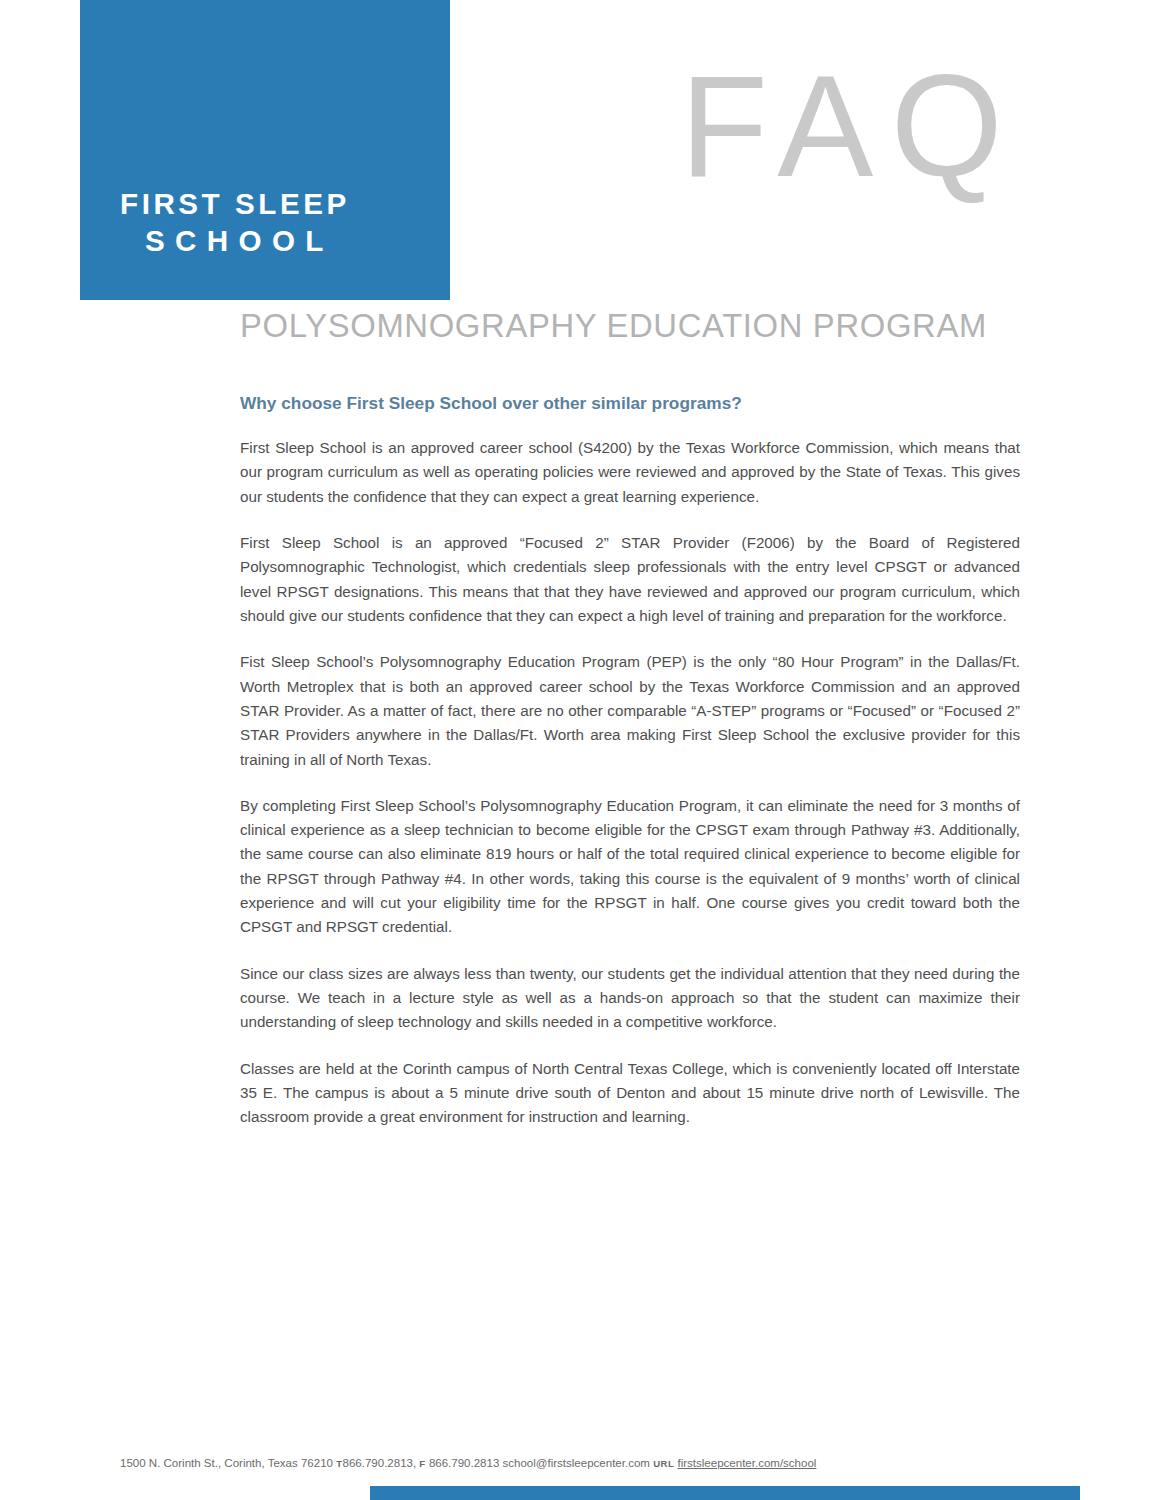FIRST SLEEP SCHOOL
FAQ
POLYSOMNOGRAPHY EDUCATION PROGRAM
Why choose First Sleep School over other similar programs?
First Sleep School is an approved career school (S4200) by the Texas Workforce Commission, which means that our program curriculum as well as operating policies were reviewed and approved by the State of Texas. This gives our students the confidence that they can expect a great learning experience.
First Sleep School is an approved “Focused 2” STAR Provider (F2006) by the Board of Registered Polysomnographic Technologist, which credentials sleep professionals with the entry level CPSGT or advanced level RPSGT designations. This means that that they have reviewed and approved our program curriculum, which should give our students confidence that they can expect a high level of training and preparation for the workforce.
Fist Sleep School’s Polysomnography Education Program (PEP) is the only “80 Hour Program” in the Dallas/Ft. Worth Metroplex that is both an approved career school by the Texas Workforce Commission and an approved STAR Provider. As a matter of fact, there are no other comparable “A-STEP” programs or “Focused” or “Focused 2” STAR Providers anywhere in the Dallas/Ft. Worth area making First Sleep School the exclusive provider for this training in all of North Texas.
By completing First Sleep School’s Polysomnography Education Program, it can eliminate the need for 3 months of clinical experience as a sleep technician to become eligible for the CPSGT exam through Pathway #3. Additionally, the same course can also eliminate 819 hours or half of the total required clinical experience to become eligible for the RPSGT through Pathway #4. In other words, taking this course is the equivalent of 9 months’ worth of clinical experience and will cut your eligibility time for the RPSGT in half. One course gives you credit toward both the CPSGT and RPSGT credential.
Since our class sizes are always less than twenty, our students get the individual attention that they need during the course. We teach in a lecture style as well as a hands-on approach so that the student can maximize their understanding of sleep technology and skills needed in a competitive workforce.
Classes are held at the Corinth campus of North Central Texas College, which is conveniently located off Interstate 35 E. The campus is about a 5 minute drive south of Denton and about 15 minute drive north of Lewisville. The classroom provide a great environment for instruction and learning.
1500 N. Corinth St., Corinth, Texas 76210 T866.790.2813, F 866.790.2813 school@firstsleepcenter.com URL firstsleepcenter.com/school